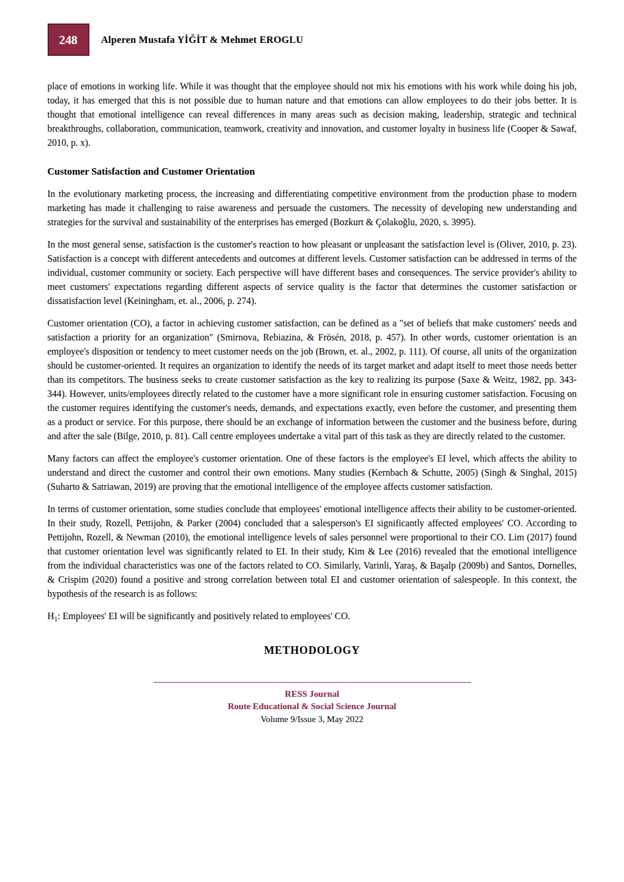248 Alperen Mustafa YİĞİT & Mehmet EROGLU
place of emotions in working life. While it was thought that the employee should not mix his emotions with his work while doing his job, today, it has emerged that this is not possible due to human nature and that emotions can allow employees to do their jobs better. It is thought that emotional intelligence can reveal differences in many areas such as decision making, leadership, strategic and technical breakthroughs, collaboration, communication, teamwork, creativity and innovation, and customer loyalty in business life (Cooper & Sawaf, 2010, p. x).
Customer Satisfaction and Customer Orientation
In the evolutionary marketing process, the increasing and differentiating competitive environment from the production phase to modern marketing has made it challenging to raise awareness and persuade the customers. The necessity of developing new understanding and strategies for the survival and sustainability of the enterprises has emerged (Bozkurt & Çolakoğlu, 2020, s. 3995).
In the most general sense, satisfaction is the customer's reaction to how pleasant or unpleasant the satisfaction level is (Oliver, 2010, p. 23). Satisfaction is a concept with different antecedents and outcomes at different levels. Customer satisfaction can be addressed in terms of the individual, customer community or society. Each perspective will have different bases and consequences. The service provider's ability to meet customers' expectations regarding different aspects of service quality is the factor that determines the customer satisfaction or dissatisfaction level (Keiningham, et. al., 2006, p. 274).
Customer orientation (CO), a factor in achieving customer satisfaction, can be defined as a "set of beliefs that make customers' needs and satisfaction a priority for an organization" (Smirnova, Rebiazina, & Frösén, 2018, p. 457). In other words, customer orientation is an employee's disposition or tendency to meet customer needs on the job (Brown, et. al., 2002, p. 111). Of course, all units of the organization should be customer-oriented. It requires an organization to identify the needs of its target market and adapt itself to meet those needs better than its competitors. The business seeks to create customer satisfaction as the key to realizing its purpose (Saxe & Weitz, 1982, pp. 343-344). However, units/employees directly related to the customer have a more significant role in ensuring customer satisfaction. Focusing on the customer requires identifying the customer's needs, demands, and expectations exactly, even before the customer, and presenting them as a product or service. For this purpose, there should be an exchange of information between the customer and the business before, during and after the sale (Bilge, 2010, p. 81). Call centre employees undertake a vital part of this task as they are directly related to the customer.
Many factors can affect the employee's customer orientation. One of these factors is the employee's EI level, which affects the ability to understand and direct the customer and control their own emotions. Many studies (Kernbach & Schutte, 2005) (Singh & Singhal, 2015) (Suharto & Satriawan, 2019) are proving that the emotional intelligence of the employee affects customer satisfaction.
In terms of customer orientation, some studies conclude that employees' emotional intelligence affects their ability to be customer-oriented. In their study, Rozell, Pettijohn, & Parker (2004) concluded that a salesperson's EI significantly affected employees' CO. According to Pettijohn, Rozell, & Newman (2010), the emotional intelligence levels of sales personnel were proportional to their CO. Lim (2017) found that customer orientation level was significantly related to EI. In their study, Kim & Lee (2016) revealed that the emotional intelligence from the individual characteristics was one of the factors related to CO. Similarly, Varinli, Yaraş, & Başalp (2009b) and Santos, Dornelles, & Crispim (2020) found a positive and strong correlation between total EI and customer orientation of salespeople. In this context, the hypothesis of the research is as follows:
H1: Employees' EI will be significantly and positively related to employees' CO.
METHODOLOGY
RESS Journal
Route Educational & Social Science Journal
Volume 9/Issue 3, May 2022